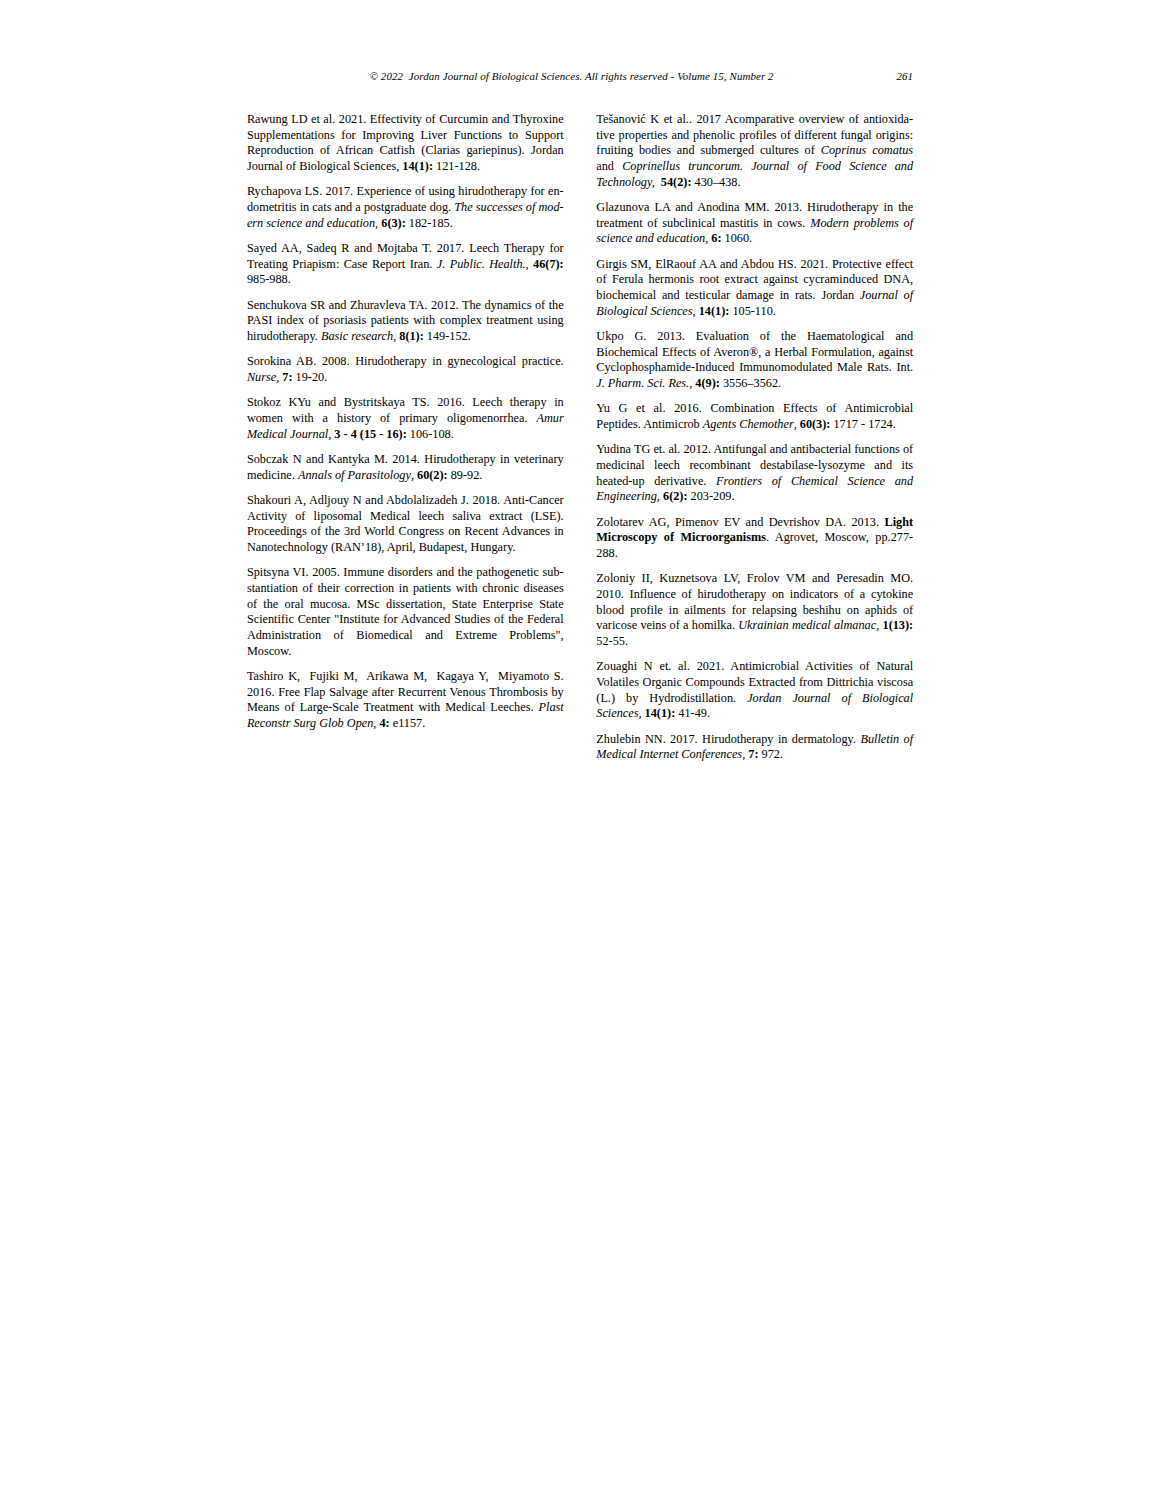© 2022 Jordan Journal of Biological Sciences. All rights reserved - Volume 15, Number 2261
Rawung LD et al. 2021. Effectivity of Curcumin and Thyroxine Supplementations for Improving Liver Functions to Support Reproduction of African Catfish (Clarias gariepinus). Jordan Journal of Biological Sciences, 14(1): 121-128.
Rychapova LS. 2017. Experience of using hirudotherapy for endometritis in cats and a postgraduate dog. The successes of modern science and education, 6(3): 182-185.
Sayed AA, Sadeq R and Mojtaba T. 2017. Leech Therapy for Treating Priapism: Case Report Iran. J. Public. Health., 46(7): 985-988.
Senchukova SR and Zhuravleva TA. 2012. The dynamics of the PASI index of psoriasis patients with complex treatment using hirudotherapy. Basic research, 8(1): 149-152.
Sorokina AB. 2008. Hirudotherapy in gynecological practice. Nurse, 7: 19-20.
Stokoz KYu and Bystritskaya TS. 2016. Leech therapy in women with a history of primary oligomenorrhea. Amur Medical Journal, 3 - 4 (15 - 16): 106-108.
Sobczak N and Kantyka M. 2014. Hirudotherapy in veterinary medicine. Annals of Parasitology, 60(2): 89-92.
Shakouri A, Adljouy N and Abdolalizadeh J. 2018. Anti-Cancer Activity of liposomal Medical leech saliva extract (LSE). Proceedings of the 3rd World Congress on Recent Advances in Nanotechnology (RAN’18), April, Budapest, Hungary.
Spitsyna VI. 2005. Immune disorders and the pathogenetic substantiation of their correction in patients with chronic diseases of the oral mucosa. MSc dissertation, State Enterprise State Scientific Center "Institute for Advanced Studies of the Federal Administration of Biomedical and Extreme Problems", Moscow.
Tashiro K, Fujiki M, Arikawa M, Kagaya Y, Miyamoto S. 2016. Free Flap Salvage after Recurrent Venous Thrombosis by Means of Large-Scale Treatment with Medical Leeches. Plast Reconstr Surg Glob Open, 4: e1157.
Tešanović K et al.. 2017 Acomparative overview of antioxidative properties and phenolic profiles of different fungal origins: fruiting bodies and submerged cultures of Coprinus comatus and Coprinellus truncorum. Journal of Food Science and Technology, 54(2): 430–438.
Glazunova LA and Anodina MM. 2013. Hirudotherapy in the treatment of subclinical mastitis in cows. Modern problems of science and education, 6: 1060.
Girgis SM, ElRaouf AA and Abdou HS. 2021. Protective effect of Ferula hermonis root extract against cycraminduced DNA, biochemical and testicular damage in rats. Jordan Journal of Biological Sciences, 14(1): 105-110.
Ukpo G. 2013. Evaluation of the Haematological and Biochemical Effects of Averon®, a Herbal Formulation, against Cyclophosphamide-Induced Immunomodulated Male Rats. Int. J. Pharm. Sci. Res., 4(9): 3556–3562.
Yu G et al. 2016. Combination Effects of Antimicrobial Peptides. Antimicrob Agents Chemother, 60(3): 1717 - 1724.
Yudina TG et. al. 2012. Antifungal and antibacterial functions of medicinal leech recombinant destabilase-lysozyme and its heated-up derivative. Frontiers of Chemical Science and Engineering, 6(2): 203-209.
Zolotarev AG, Pimenov EV and Devrishov DA. 2013. Light Microscopy of Microorganisms. Agrovet, Moscow, pp.277-288.
Zoloniy II, Kuznetsova LV, Frolov VM and Peresadin MO. 2010. Influence of hirudotherapy on indicators of a cytokine blood profile in ailments for relapsing beshihu on aphids of varicose veins of a homilka. Ukrainian medical almanac, 1(13): 52-55.
Zouaghi N et. al. 2021. Antimicrobial Activities of Natural Volatiles Organic Compounds Extracted from Dittrichia viscosa (L.) by Hydrodistillation. Jordan Journal of Biological Sciences, 14(1): 41-49.
Zhulebin NN. 2017. Hirudotherapy in dermatology. Bulletin of Medical Internet Conferences, 7: 972.